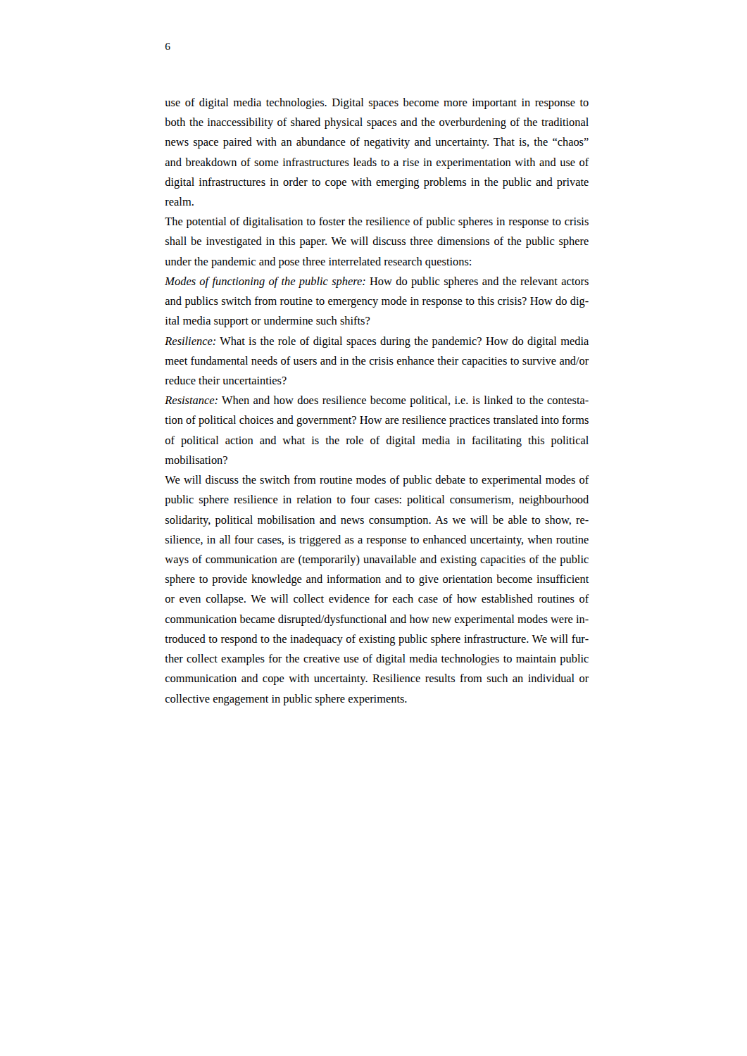6
use of digital media technologies. Digital spaces become more important in response to both the inaccessibility of shared physical spaces and the overburdening of the traditional news space paired with an abundance of negativity and uncertainty. That is, the “chaos” and breakdown of some infrastructures leads to a rise in experimentation with and use of digital infrastructures in order to cope with emerging problems in the public and private realm.
The potential of digitalisation to foster the resilience of public spheres in response to crisis shall be investigated in this paper. We will discuss three dimensions of the public sphere under the pandemic and pose three interrelated research questions:
Modes of functioning of the public sphere: How do public spheres and the relevant actors and publics switch from routine to emergency mode in response to this crisis? How do digital media support or undermine such shifts?
Resilience: What is the role of digital spaces during the pandemic? How do digital media meet fundamental needs of users and in the crisis enhance their capacities to survive and/or reduce their uncertainties?
Resistance: When and how does resilience become political, i.e. is linked to the contestation of political choices and government? How are resilience practices translated into forms of political action and what is the role of digital media in facilitating this political mobilisation?
We will discuss the switch from routine modes of public debate to experimental modes of public sphere resilience in relation to four cases: political consumerism, neighbourhood solidarity, political mobilisation and news consumption. As we will be able to show, resilience, in all four cases, is triggered as a response to enhanced uncertainty, when routine ways of communication are (temporarily) unavailable and existing capacities of the public sphere to provide knowledge and information and to give orientation become insufficient or even collapse. We will collect evidence for each case of how established routines of communication became disrupted/dysfunctional and how new experimental modes were introduced to respond to the inadequacy of existing public sphere infrastructure. We will further collect examples for the creative use of digital media technologies to maintain public communication and cope with uncertainty. Resilience results from such an individual or collective engagement in public sphere experiments.